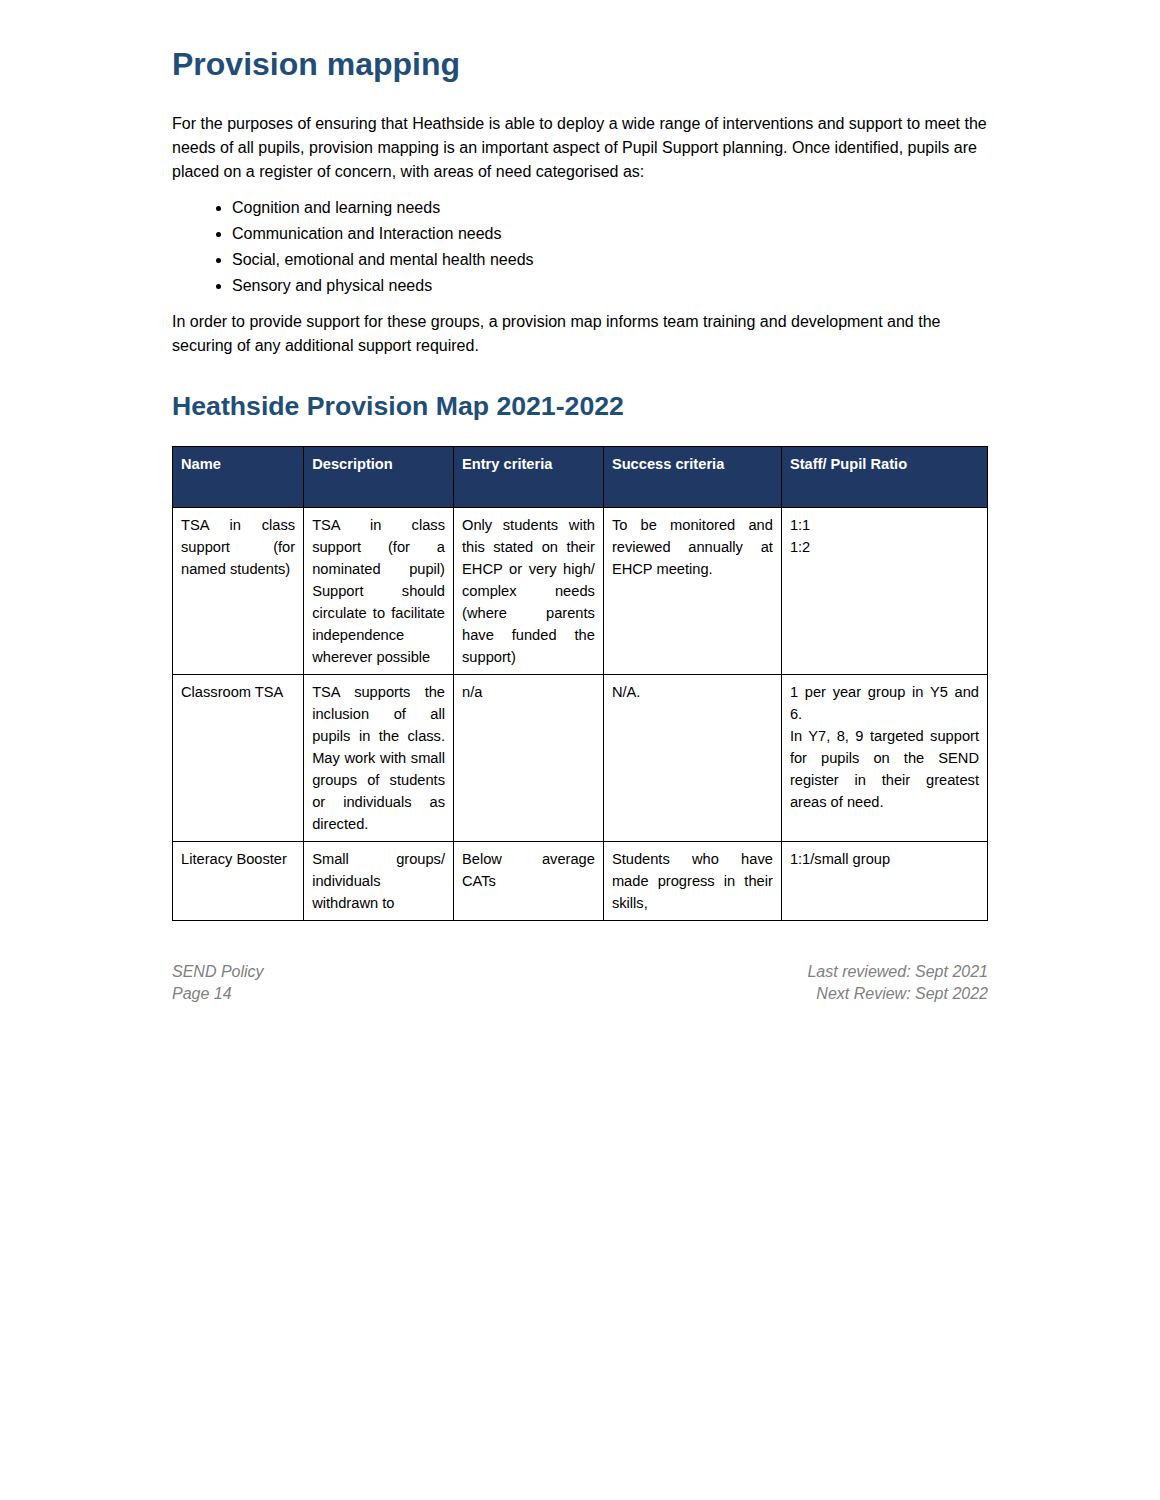Provision mapping
For the purposes of ensuring that Heathside is able to deploy a wide range of interventions and support to meet the needs of all pupils, provision mapping is an important aspect of Pupil Support planning. Once identified, pupils are placed on a register of concern, with areas of need categorised as:
Cognition and learning needs
Communication and Interaction needs
Social, emotional and mental health needs
Sensory and physical needs
In order to provide support for these groups, a provision map informs team training and development and the securing of any additional support required.
Heathside Provision Map 2021-2022
| Name | Description | Entry criteria | Success criteria | Staff/ Pupil Ratio |
| --- | --- | --- | --- | --- |
| TSA in class support (for named students) | TSA in class support (for a nominated pupil) Support should circulate to facilitate independence wherever possible | Only students with this stated on their EHCP or very high/ complex needs (where parents have funded the support) | To be monitored and reviewed annually at EHCP meeting. | 1:1 1:2 |
| Classroom TSA | TSA supports the inclusion of all pupils in the class. May work with small groups of students or individuals as directed. | n/a | N/A. | 1 per year group in Y5 and 6. In Y7, 8, 9 targeted support for pupils on the SEND register in their greatest areas of need. |
| Literacy Booster | Small groups/ individuals withdrawn to | Below average CATs | Students who have made progress in their skills, | 1:1/small group |
SEND Policy
Page 14
Last reviewed: Sept 2021
Next Review: Sept 2022